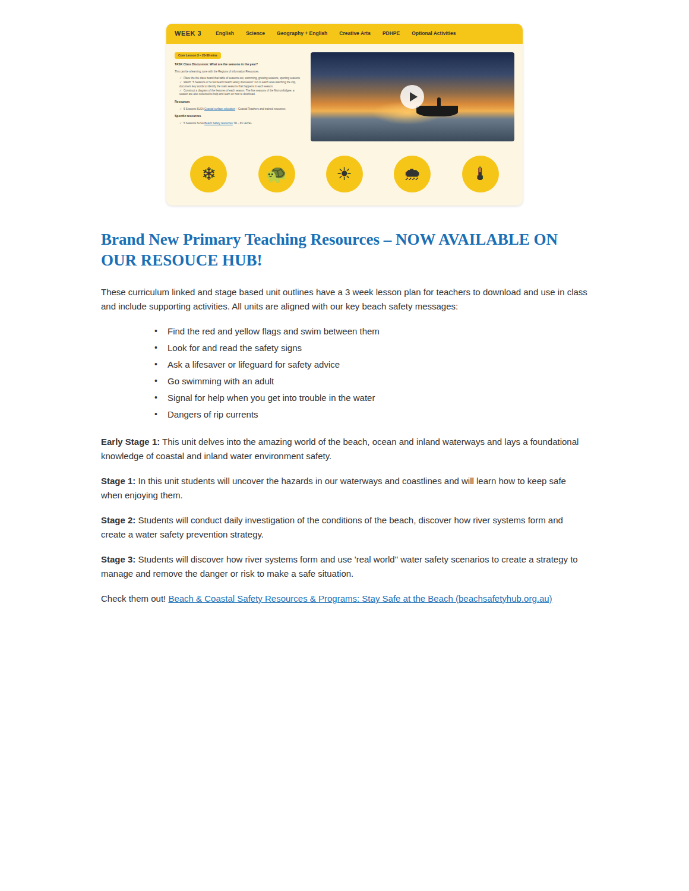WEEK 3 English Science Geography + English Creative Arts PDHPE Optional Activities
Core Lesson 3 – 20-30 mins
TASK Class Discussion: What are the seasons in the year?
This can be a learning zone with the Regions of information Resources.
Place the the class board that table of seasons out, swimming, growing seasons, sporting seasons
Watch "5 Seasons of SLSA beach beach safety discussion" run to Earth area watching the clip, document key words to identify the main seasons that happens in each season.
Construct a diagram of the features of each season. The five seasons of the Murrumbidgee, a season are also collected to help and learn on how to download.
Resources
5 Seasons SLSA Coastal surface education – Coastal Teachers and trained resources
Specific resources
5 Seasons SLSA Beach Safety resources TR – #1 LEVEL
❄
🐢
☀
🌧
🌡
Brand New Primary Teaching Resources – NOW AVAILABLE ON OUR RESOUCE HUB!
These curriculum linked and stage based unit outlines have a 3 week lesson plan for teachers to download and use in class and include supporting activities. All units are aligned with our key beach safety messages:
Find the red and yellow flags and swim between them
Look for and read the safety signs
Ask a lifesaver or lifeguard for safety advice
Go swimming with an adult
Signal for help when you get into trouble in the water
Dangers of rip currents
Early Stage 1: This unit delves into the amazing world of the beach, ocean and inland waterways and lays a foundational knowledge of coastal and inland water environment safety.
Stage 1: In this unit students will uncover the hazards in our waterways and coastlines and will learn how to keep safe when enjoying them.
Stage 2: Students will conduct daily investigation of the conditions of the beach, discover how river systems form and create a water safety prevention strategy.
Stage 3: Students will discover how river systems form and use 'real world" water safety scenarios to create a strategy to manage and remove the danger or risk to make a safe situation.
Check them out! Beach & Coastal Safety Resources & Programs: Stay Safe at the Beach (beachsafetyhub.org.au)